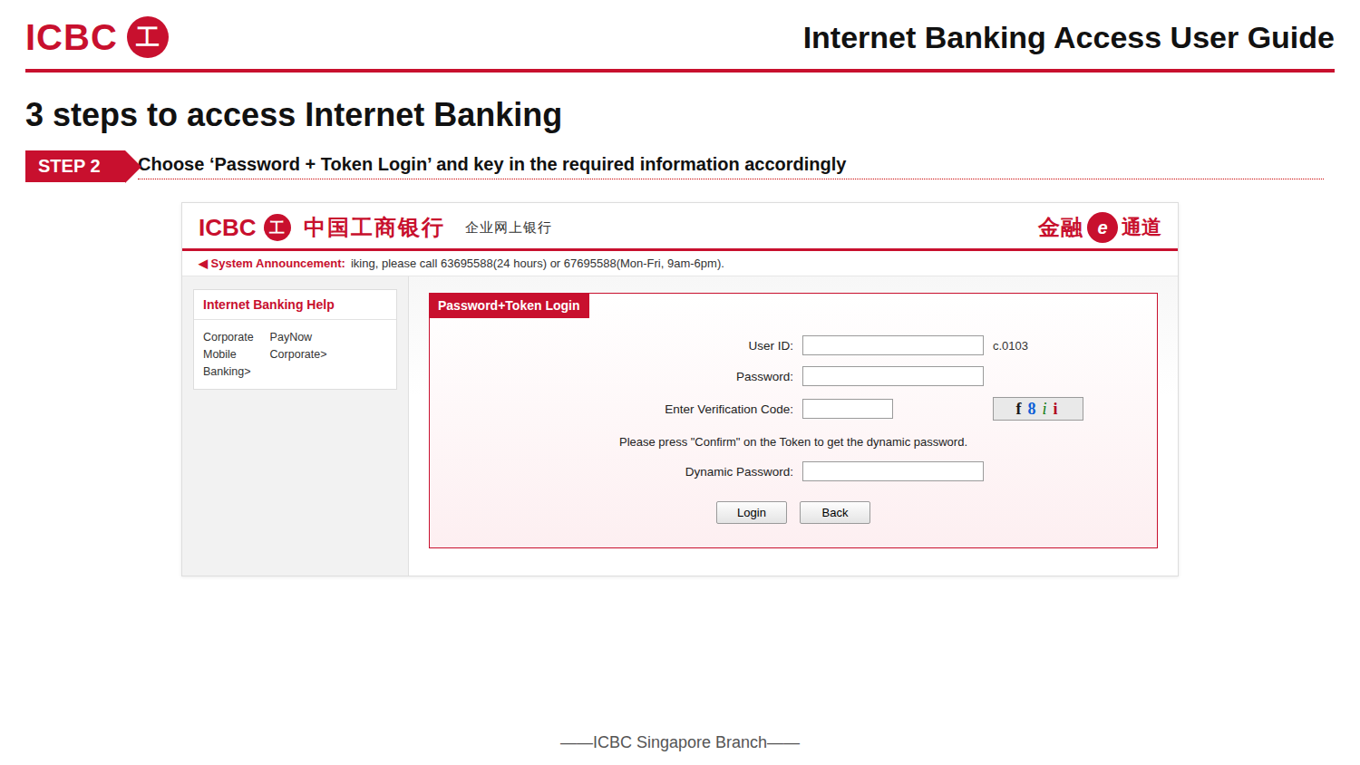ICBC 工
Internet Banking Access User Guide
3 steps to access Internet Banking
STEP 2
Choose ‘Password + Token Login’ and key in the required information accordingly
ICBC 工 中国工商银行 企业网上银行
金融 e 通道
◀ System Announcement: iking, please call 63695588(24 hours) or 67695588(Mon-Fri, 9am-6pm).
Internet Banking Help
Corporate
Mobile
Banking>
PayNow
Corporate>
Testing
Environment
Password+Token Login
User ID: c.0103 Password: Enter Verification Code: f 8 ii
Please press "Confirm" on the Token to get the dynamic password.
Dynamic Password:
Login Back
——ICBC Singapore Branch——